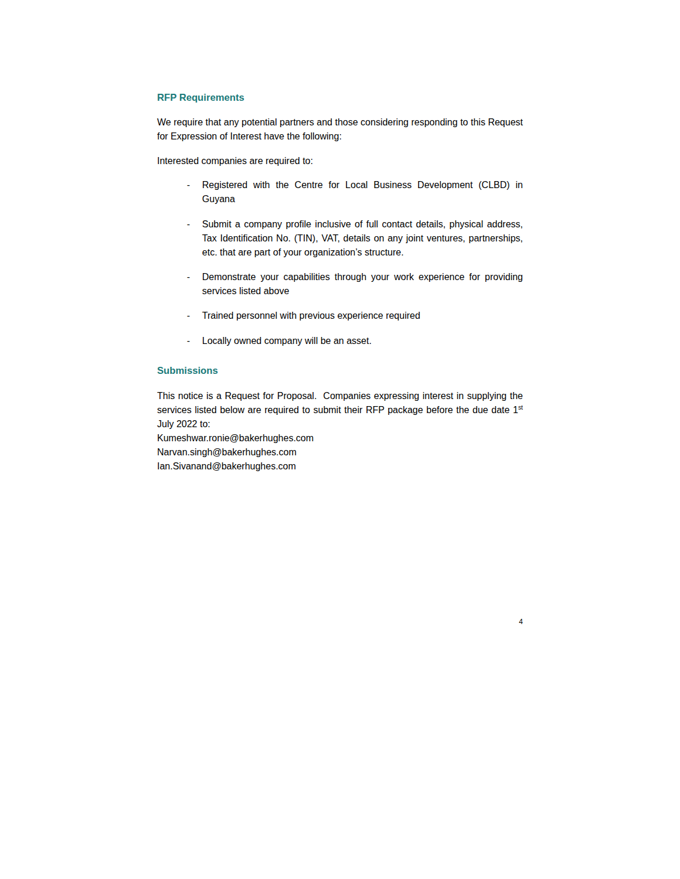RFP Requirements
We require that any potential partners and those considering responding to this Request for Expression of Interest have the following:
Interested companies are required to:
Registered with the Centre for Local Business Development (CLBD) in Guyana
Submit a company profile inclusive of full contact details, physical address, Tax Identification No. (TIN), VAT, details on any joint ventures, partnerships, etc. that are part of your organization’s structure.
Demonstrate your capabilities through your work experience for providing services listed above
Trained personnel with previous experience required
Locally owned company will be an asset.
Submissions
This notice is a Request for Proposal. Companies expressing interest in supplying the services listed below are required to submit their RFP package before the due date 1st July 2022 to:
Kumeshwar.ronie@bakerhughes.com
Narvan.singh@bakerhughes.com
Ian.Sivanand@bakerhughes.com
4